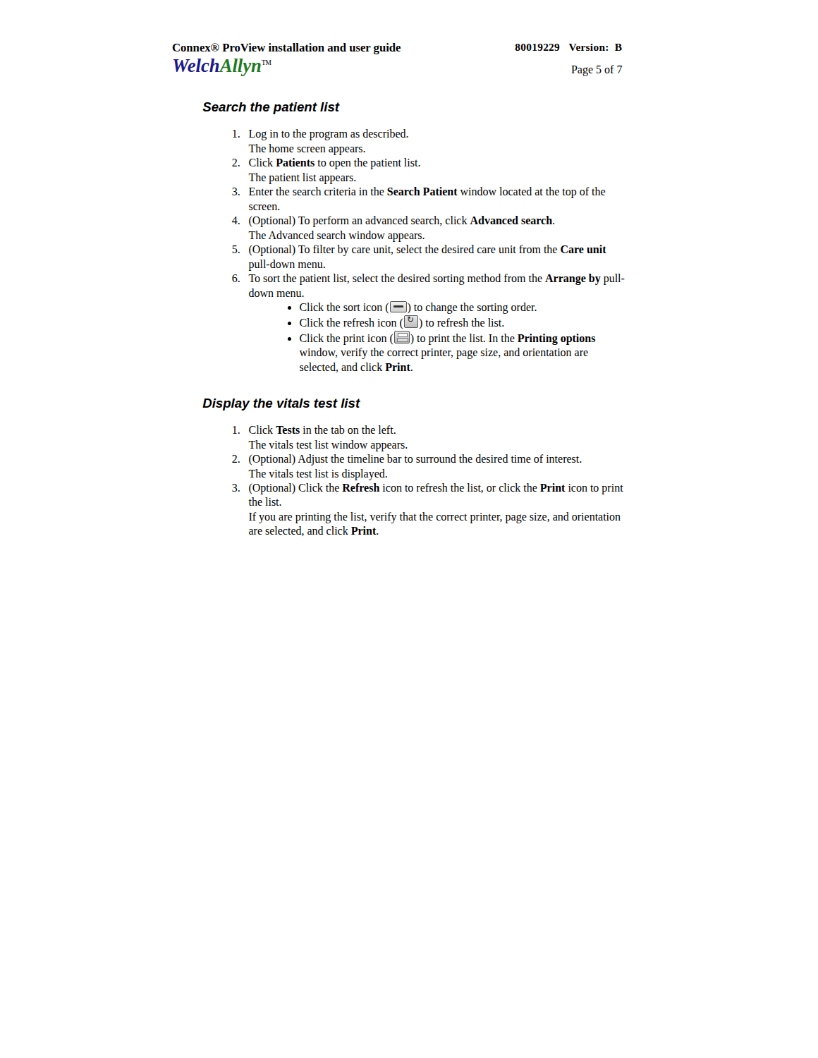Connex® ProView installation and user guide
80019229 Version: B
Welch Allyn TM
Page 5 of 7
Search the patient list
Log in to the program as described.The home screen appears.
Click Patients to open the patient list.The patient list appears.
Enter the search criteria in the Search Patient window located at the top of the screen.
(Optional) To perform an advanced search, click Advanced search.The Advanced search window appears.
(Optional) To filter by care unit, select the desired care unit from the Care unit pull-down menu.
To sort the patient list, select the desired sorting method from the Arrange by pull-down menu.
Click the sort icon ( ) to change the sorting order.
Click the refresh icon ( ) to refresh the list.
Click the print icon ( ) to print the list. In the Printing options window, verify the correct printer, page size, and orientation are selected, and click Print.
Display the vitals test list
Click Tests in the tab on the left.The vitals test list window appears.
(Optional) Adjust the timeline bar to surround the desired time of interest.The vitals test list is displayed.
(Optional) Click the Refresh icon to refresh the list, or click the Print icon to print the list.If you are printing the list, verify that the correct printer, page size, and orientation are selected, and click Print.